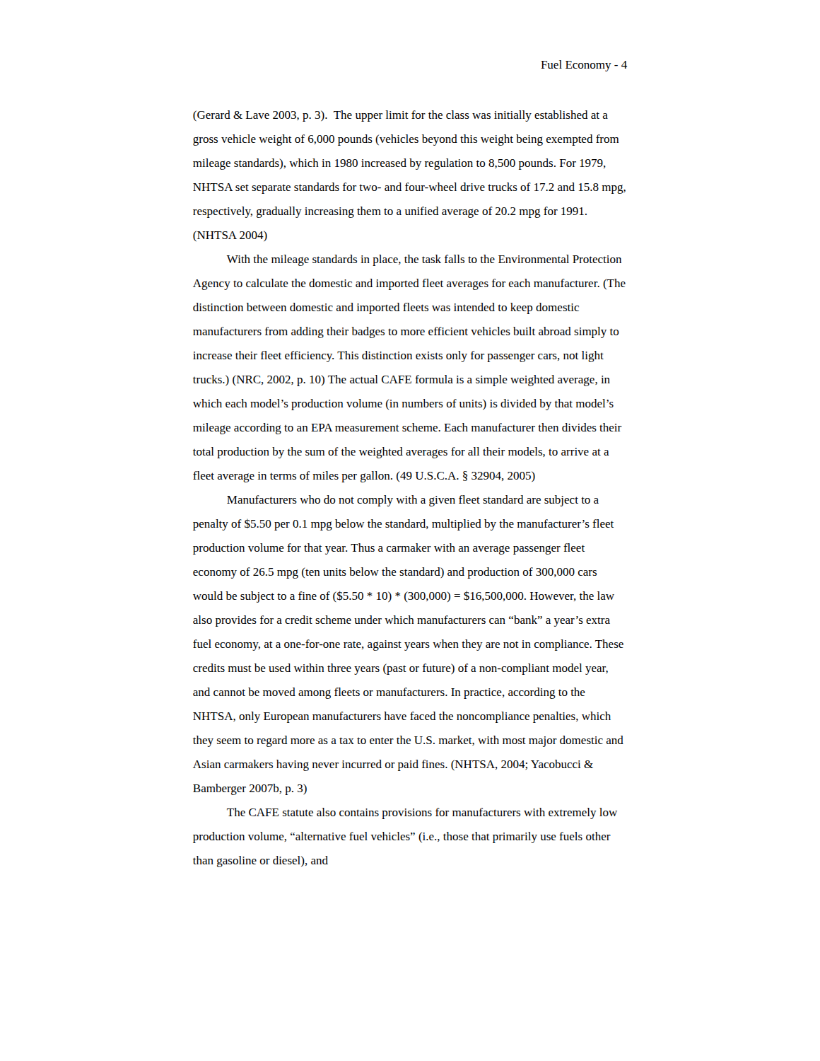Fuel Economy - 4
(Gerard & Lave 2003, p. 3). The upper limit for the class was initially established at a gross vehicle weight of 6,000 pounds (vehicles beyond this weight being exempted from mileage standards), which in 1980 increased by regulation to 8,500 pounds. For 1979, NHTSA set separate standards for two- and four-wheel drive trucks of 17.2 and 15.8 mpg, respectively, gradually increasing them to a unified average of 20.2 mpg for 1991. (NHTSA 2004)
With the mileage standards in place, the task falls to the Environmental Protection Agency to calculate the domestic and imported fleet averages for each manufacturer. (The distinction between domestic and imported fleets was intended to keep domestic manufacturers from adding their badges to more efficient vehicles built abroad simply to increase their fleet efficiency. This distinction exists only for passenger cars, not light trucks.) (NRC, 2002, p. 10) The actual CAFE formula is a simple weighted average, in which each model’s production volume (in numbers of units) is divided by that model’s mileage according to an EPA measurement scheme. Each manufacturer then divides their total production by the sum of the weighted averages for all their models, to arrive at a fleet average in terms of miles per gallon. (49 U.S.C.A. § 32904, 2005)
Manufacturers who do not comply with a given fleet standard are subject to a penalty of $5.50 per 0.1 mpg below the standard, multiplied by the manufacturer’s fleet production volume for that year. Thus a carmaker with an average passenger fleet economy of 26.5 mpg (ten units below the standard) and production of 300,000 cars would be subject to a fine of ($5.50 * 10) * (300,000) = $16,500,000. However, the law also provides for a credit scheme under which manufacturers can “bank” a year’s extra fuel economy, at a one-for-one rate, against years when they are not in compliance. These credits must be used within three years (past or future) of a non-compliant model year, and cannot be moved among fleets or manufacturers. In practice, according to the NHTSA, only European manufacturers have faced the noncompliance penalties, which they seem to regard more as a tax to enter the U.S. market, with most major domestic and Asian carmakers having never incurred or paid fines. (NHTSA, 2004; Yacobucci & Bamberger 2007b, p. 3)
The CAFE statute also contains provisions for manufacturers with extremely low production volume, “alternative fuel vehicles” (i.e., those that primarily use fuels other than gasoline or diesel), and